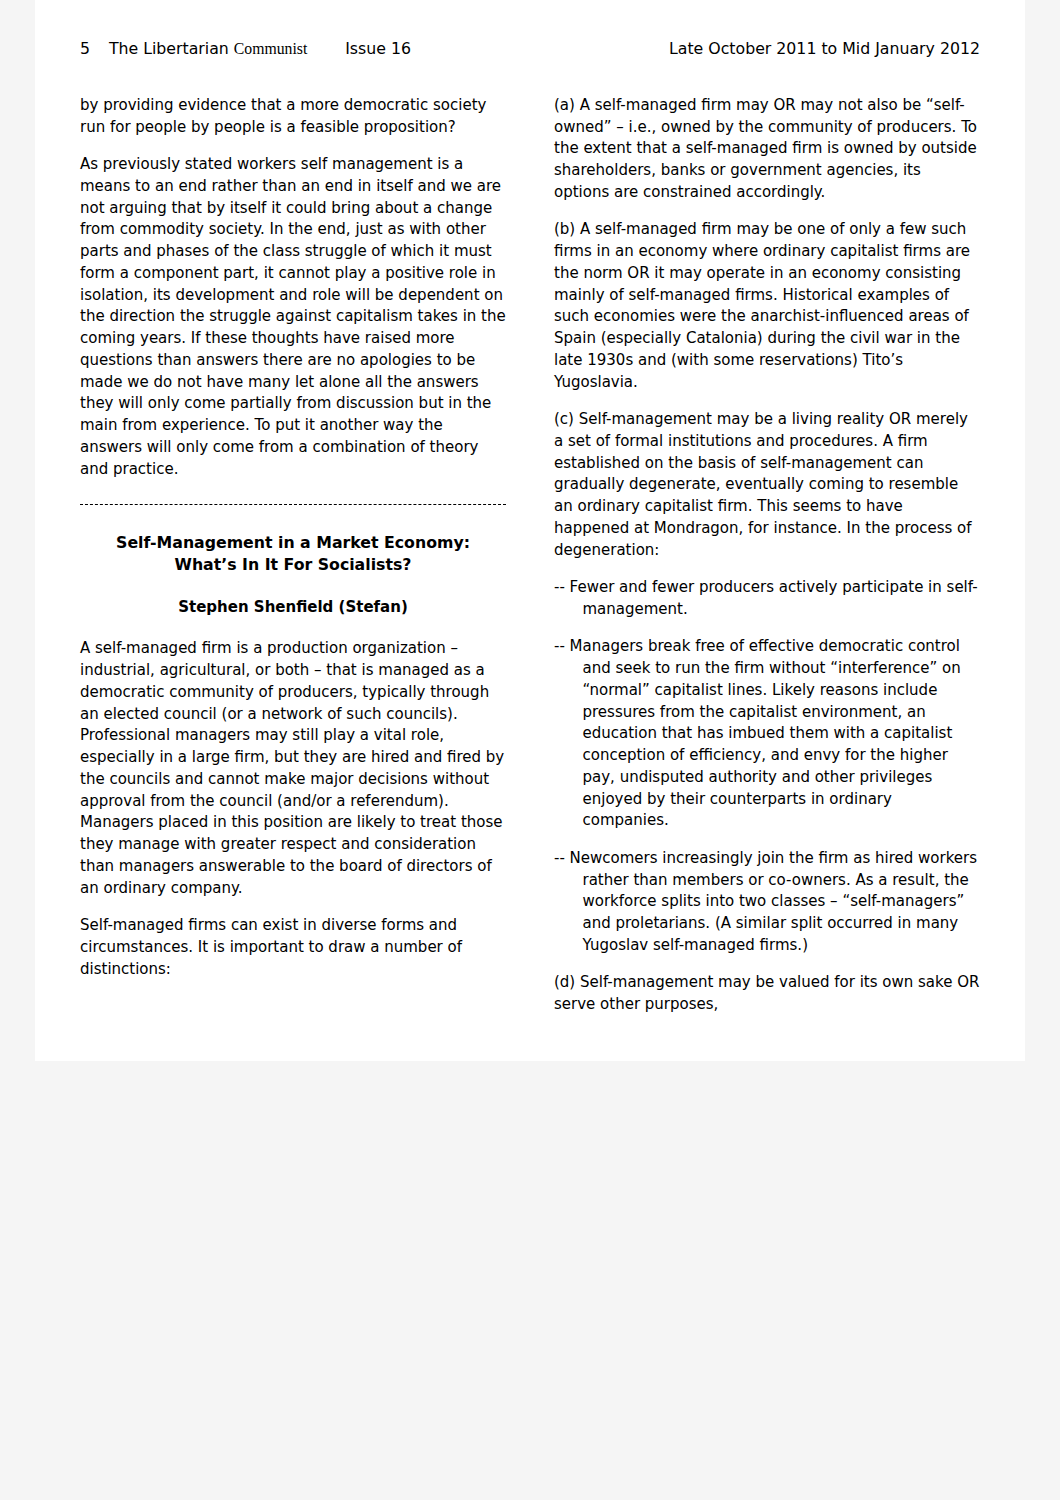5 The Libertarian Communist Issue 16 Late October 2011 to Mid January 2012
by providing evidence that a more democratic society run for people by people is a feasible proposition?
As previously stated workers self management is a means to an end rather than an end in itself and we are not arguing that by itself it could bring about a change from commodity society. In the end, just as with other parts and phases of the class struggle of which it must form a component part, it cannot play a positive role in isolation, its development and role will be dependent on the direction the struggle against capitalism takes in the coming years. If these thoughts have raised more questions than answers there are no apologies to be made we do not have many let alone all the answers they will only come partially from discussion but in the main from experience. To put it another way the answers will only come from a combination of theory and practice.
Self-Management in a Market Economy:
What’s In It For Socialists?
Stephen Shenfield (Stefan)
A self-managed firm is a production organization – industrial, agricultural, or both – that is managed as a democratic community of producers, typically through an elected council (or a network of such councils). Professional managers may still play a vital role, especially in a large firm, but they are hired and fired by the councils and cannot make major decisions without approval from the council (and/or a referendum). Managers placed in this position are likely to treat those they manage with greater respect and consideration than managers answerable to the board of directors of an ordinary company.
Self-managed firms can exist in diverse forms and circumstances. It is important to draw a number of distinctions:
(a) A self-managed firm may OR may not also be “self-owned” – i.e., owned by the community of producers. To the extent that a self-managed firm is owned by outside shareholders, banks or government agencies, its options are constrained accordingly.
(b) A self-managed firm may be one of only a few such firms in an economy where ordinary capitalist firms are the norm OR it may operate in an economy consisting mainly of self-managed firms. Historical examples of such economies were the anarchist-influenced areas of Spain (especially Catalonia) during the civil war in the late 1930s and (with some reservations) Tito’s Yugoslavia.
(c) Self-management may be a living reality OR merely a set of formal institutions and procedures. A firm established on the basis of self-management can gradually degenerate, eventually coming to resemble an ordinary capitalist firm. This seems to have happened at Mondragon, for instance. In the process of degeneration:
Fewer and fewer producers actively participate in self-management.
Managers break free of effective democratic control and seek to run the firm without “interference” on “normal” capitalist lines. Likely reasons include pressures from the capitalist environment, an education that has imbued them with a capitalist conception of efficiency, and envy for the higher pay, undisputed authority and other privileges enjoyed by their counterparts in ordinary companies.
Newcomers increasingly join the firm as hired workers rather than members or co-owners. As a result, the workforce splits into two classes – “self-managers” and proletarians. (A similar split occurred in many Yugoslav self-managed firms.)
(d) Self-management may be valued for its own sake OR serve other purposes,